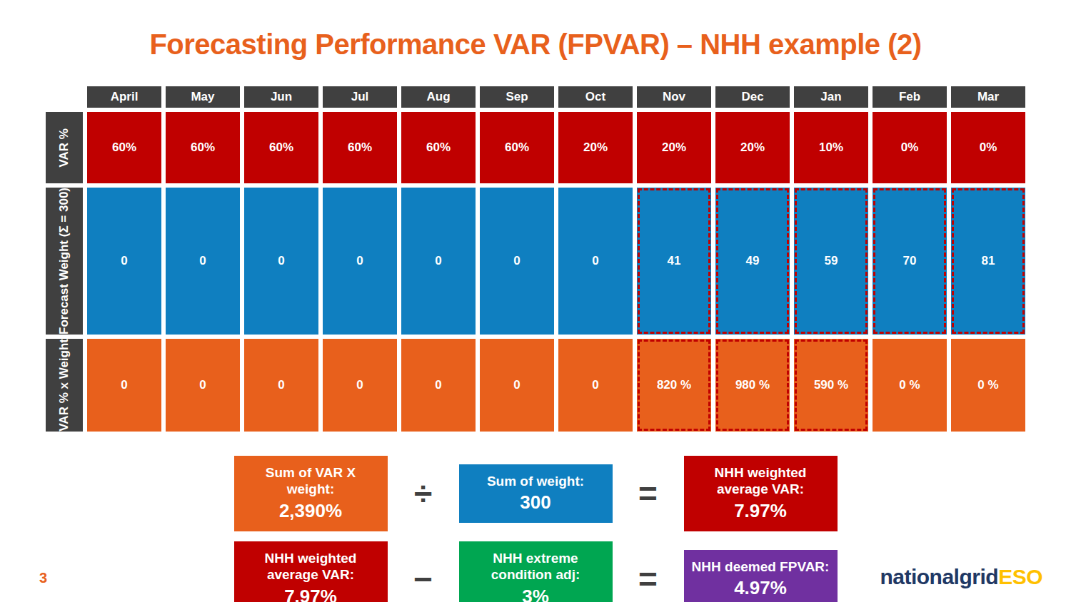Forecasting Performance VAR (FPVAR) – NHH example (2)
| | April | May | Jun | Jul | Aug | Sep | Oct | Nov | Dec | Jan | Feb | Mar |
| --- | --- | --- | --- | --- | --- | --- | --- | --- | --- | --- | --- | --- |
| VAR % | 60% | 60% | 60% | 60% | 60% | 60% | 20% | 20% | 20% | 10% | 0% | 0% |
| Forecast Weight (Σ = 300) | 0 | 0 | 0 | 0 | 0 | 0 | 0 | 41 | 49 | 59 | 70 | 81 |
| VAR % x Weight | 0 | 0 | 0 | 0 | 0 | 0 | 0 | 820 % | 980 % | 590 % | 0 % | 0 % |
Sum of VAR X weight:2,390%
÷
Sum of weight:300
=
NHH weighted average VAR:7.97%
NHH weighted average VAR:7.97%
−
NHH extreme condition adj:3%
=
NHH deemed FPVAR:4.97%
3
national grid ESO